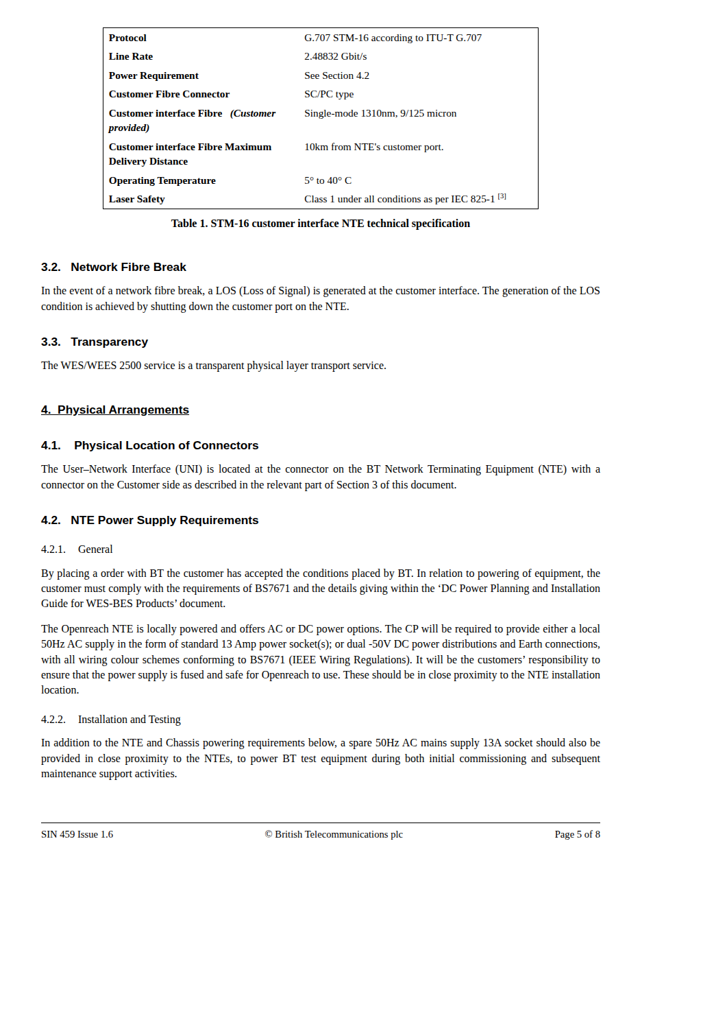| Protocol | G.707 STM-16 according to ITU-T G.707 |
| Line Rate | 2.48832 Gbit/s |
| Power Requirement | See Section 4.2 |
| Customer Fibre Connector | SC/PC type |
| Customer interface Fibre (Customer provided) | Single-mode 1310nm, 9/125 micron |
| Customer interface Fibre Maximum Delivery Distance | 10km from NTE's customer port. |
| Operating Temperature | 5° to 40° C |
| Laser Safety | Class 1 under all conditions as per IEC 825-1 [3] |
Table 1. STM-16 customer interface NTE technical specification
3.2. Network Fibre Break
In the event of a network fibre break, a LOS (Loss of Signal) is generated at the customer interface. The generation of the LOS condition is achieved by shutting down the customer port on the NTE.
3.3. Transparency
The WES/WEES 2500 service is a transparent physical layer transport service.
4. Physical Arrangements
4.1. Physical Location of Connectors
The User–Network Interface (UNI) is located at the connector on the BT Network Terminating Equipment (NTE) with a connector on the Customer side as described in the relevant part of Section 3 of this document.
4.2. NTE Power Supply Requirements
4.2.1. General
By placing a order with BT the customer has accepted the conditions placed by BT. In relation to powering of equipment, the customer must comply with the requirements of BS7671 and the details giving within the ‘DC Power Planning and Installation Guide for WES-BES Products’ document.
The Openreach NTE is locally powered and offers AC or DC power options. The CP will be required to provide either a local 50Hz AC supply in the form of standard 13 Amp power socket(s); or dual -50V DC power distributions and Earth connections, with all wiring colour schemes conforming to BS7671 (IEEE Wiring Regulations). It will be the customers’ responsibility to ensure that the power supply is fused and safe for Openreach to use. These should be in close proximity to the NTE installation location.
4.2.2. Installation and Testing
In addition to the NTE and Chassis powering requirements below, a spare 50Hz AC mains supply 13A socket should also be provided in close proximity to the NTEs, to power BT test equipment during both initial commissioning and subsequent maintenance support activities.
SIN 459 Issue 1.6 © British Telecommunications plc Page 5 of 8